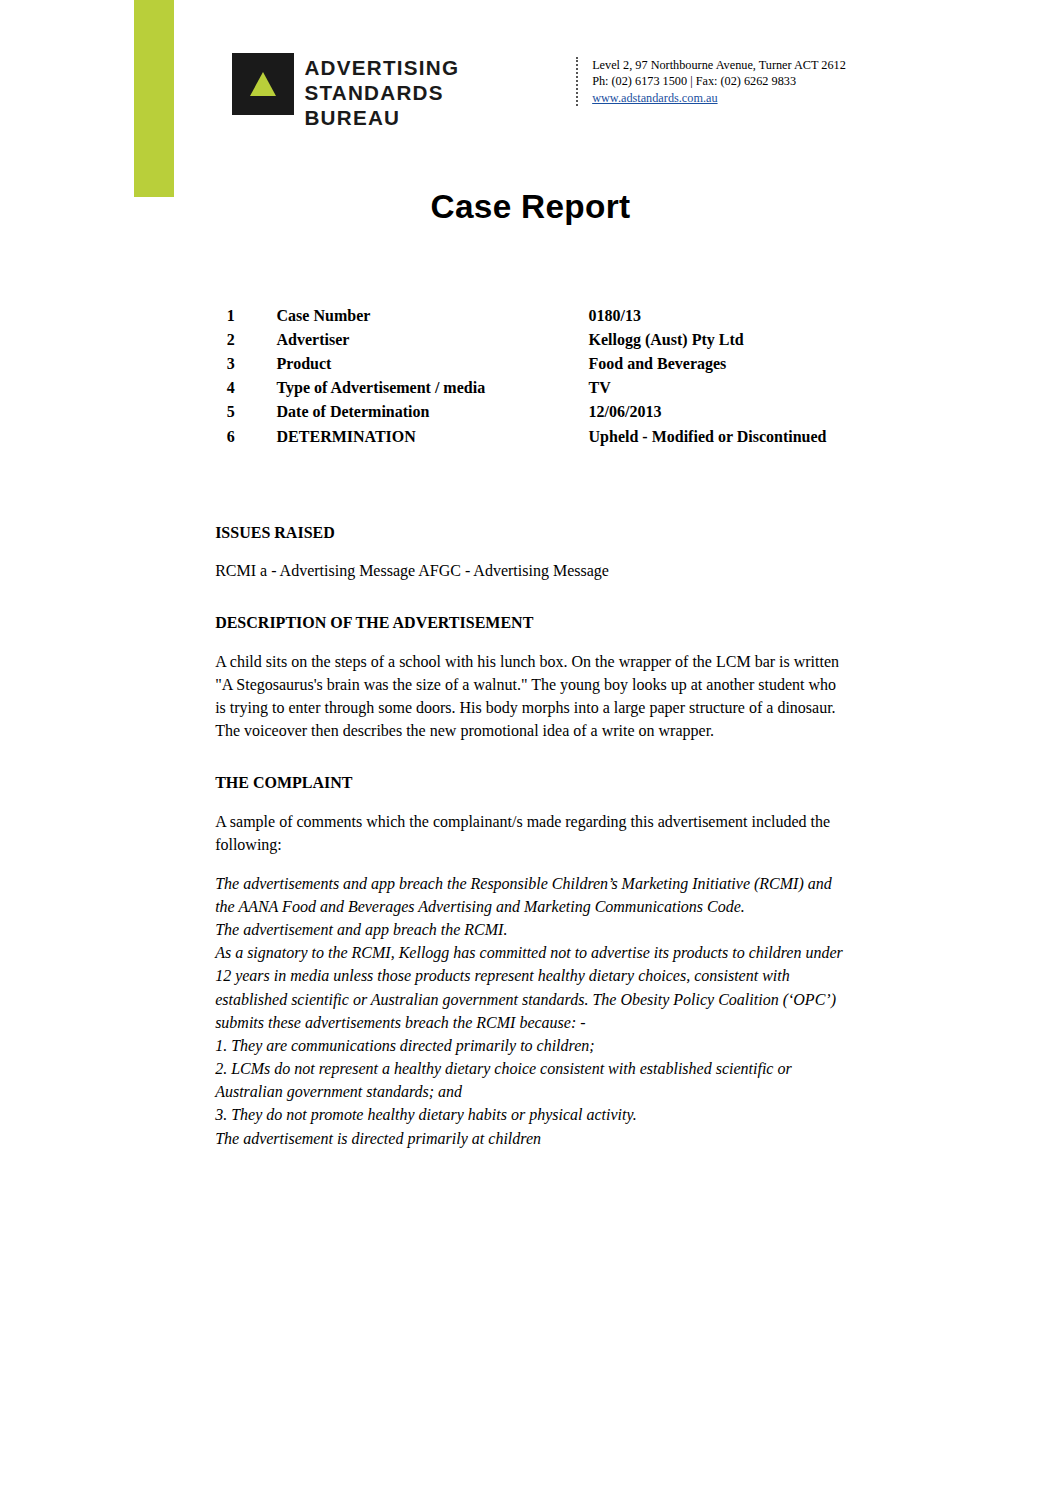Advertising
Standards
Bureau
Level 2, 97 Northbourne Avenue, Turner ACT 2612
Ph: (02) 6173 1500 | Fax: (02) 6262 9833
www.adstandards.com.au
Case Report
| 1 | Case Number | 0180/13 |
| 2 | Advertiser | Kellogg (Aust) Pty Ltd |
| 3 | Product | Food and Beverages |
| 4 | Type of Advertisement / media | TV |
| 5 | Date of Determination | 12/06/2013 |
| 6 | DETERMINATION | Upheld - Modified or Discontinued |
Issues Raised
RCMI a - Advertising Message AFGC - Advertising Message
Description of the Advertisement
A child sits on the steps of a school with his lunch box. On the wrapper of the LCM bar is written "A Stegosaurus's brain was the size of a walnut." The young boy looks up at another student who is trying to enter through some doors. His body morphs into a large paper structure of a dinosaur. The voiceover then describes the new promotional idea of a write on wrapper.
The Complaint
A sample of comments which the complainant/s made regarding this advertisement included the following:
The advertisements and app breach the Responsible Children’s Marketing Initiative (RCMI) and the AANA Food and Beverages Advertising and Marketing Communications Code.
The advertisement and app breach the RCMI.
As a signatory to the RCMI, Kellogg has committed not to advertise its products to children under 12 years in media unless those products represent healthy dietary choices, consistent with established scientific or Australian government standards. The Obesity Policy Coalition (‘OPC’) submits these advertisements breach the RCMI because: -
1. They are communications directed primarily to children;
2. LCMs do not represent a healthy dietary choice consistent with established scientific or Australian government standards; and
3. They do not promote healthy dietary habits or physical activity.
The advertisement is directed primarily at children